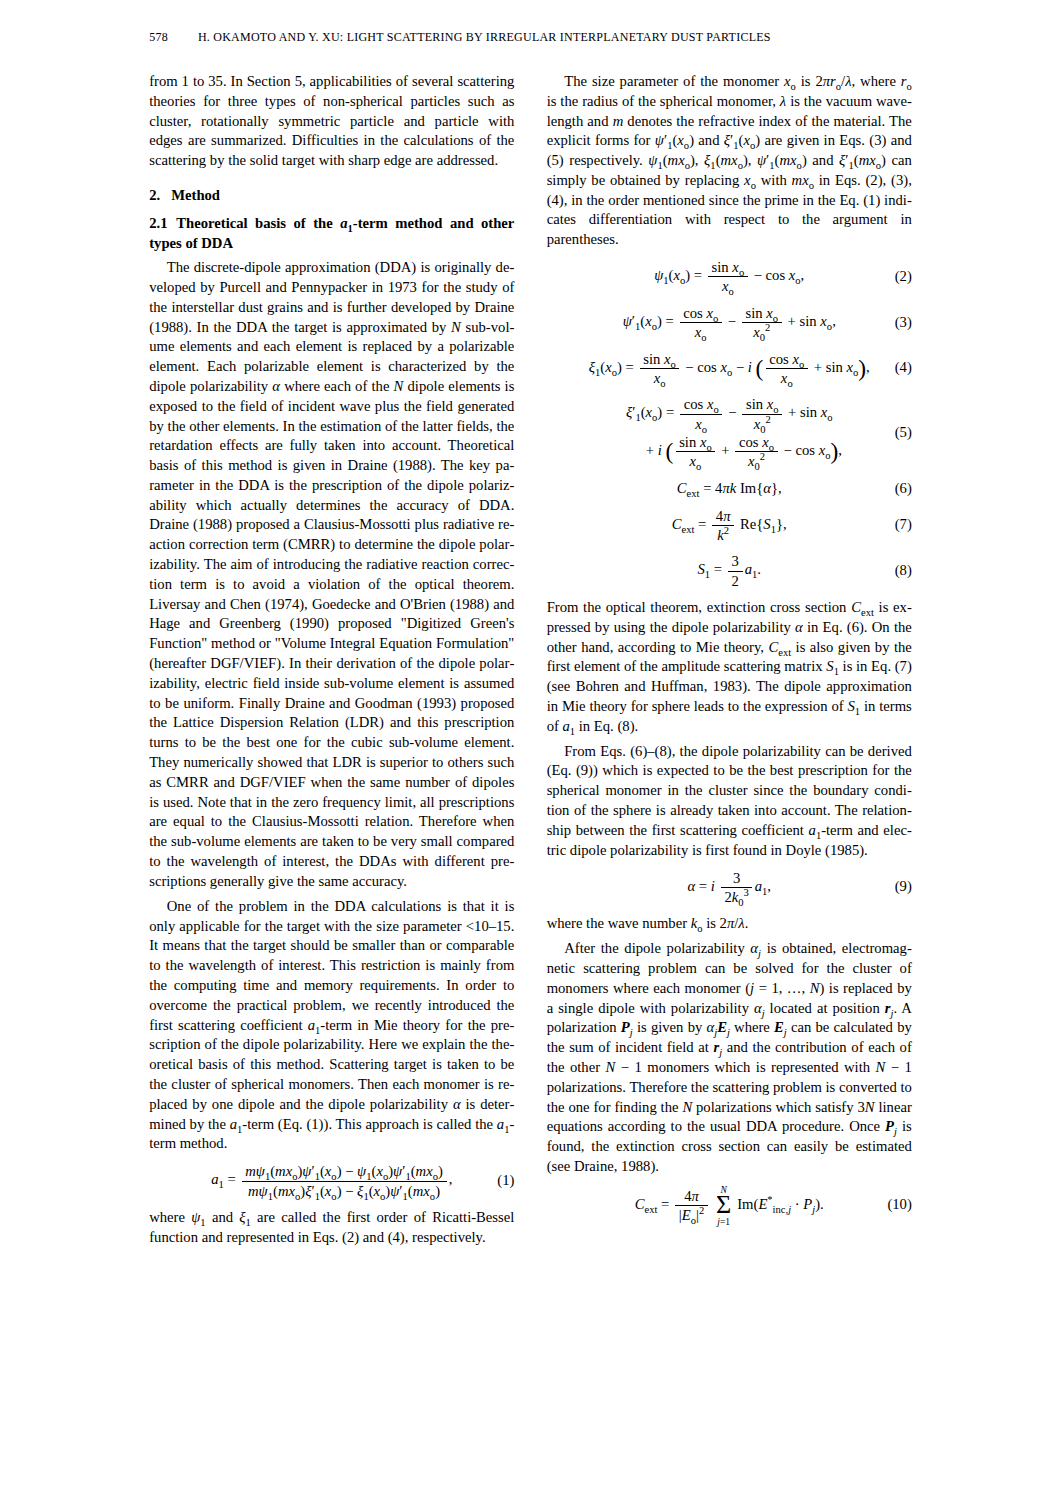578 H. OKAMOTO AND Y. XU: LIGHT SCATTERING BY IRREGULAR INTERPLANETARY DUST PARTICLES
from 1 to 35. In Section 5, applicabilities of several scattering theories for three types of non-spherical particles such as cluster, rotationally symmetric particle and particle with edges are summarized. Difficulties in the calculations of the scattering by the solid target with sharp edge are addressed.
2. Method
2.1 Theoretical basis of the a1-term method and other types of DDA
The discrete-dipole approximation (DDA) is originally developed by Purcell and Pennypacker in 1973 for the study of the interstellar dust grains and is further developed by Draine (1988). In the DDA the target is approximated by N sub-volume elements and each element is replaced by a polarizable element. Each polarizable element is characterized by the dipole polarizability α where each of the N dipole elements is exposed to the field of incident wave plus the field generated by the other elements. In the estimation of the latter fields, the retardation effects are fully taken into account. Theoretical basis of this method is given in Draine (1988). The key parameter in the DDA is the prescription of the dipole polarizability which actually determines the accuracy of DDA. Draine (1988) proposed a Clausius-Mossotti plus radiative reaction correction term (CMRR) to determine the dipole polarizability. The aim of introducing the radiative reaction correction term is to avoid a violation of the optical theorem. Liversay and Chen (1974), Goedecke and O'Brien (1988) and Hage and Greenberg (1990) proposed "Digitized Green's Function" method or "Volume Integral Equation Formulation" (hereafter DGF/VIEF). In their derivation of the dipole polarizability, electric field inside sub-volume element is assumed to be uniform. Finally Draine and Goodman (1993) proposed the Lattice Dispersion Relation (LDR) and this prescription turns to be the best one for the cubic sub-volume element. They numerically showed that LDR is superior to others such as CMRR and DGF/VIEF when the same number of dipoles is used. Note that in the zero frequency limit, all prescriptions are equal to the Clausius-Mossotti relation. Therefore when the sub-volume elements are taken to be very small compared to the wavelength of interest, the DDAs with different prescriptions generally give the same accuracy.
One of the problem in the DDA calculations is that it is only applicable for the target with the size parameter <10–15. It means that the target should be smaller than or comparable to the wavelength of interest. This restriction is mainly from the computing time and memory requirements. In order to overcome the practical problem, we recently introduced the first scattering coefficient a1-term in Mie theory for the prescription of the dipole polarizability. Here we explain the theoretical basis of this method. Scattering target is taken to be the cluster of spherical monomers. Then each monomer is replaced by one dipole and the dipole polarizability α is determined by the a1-term (Eq. (1)). This approach is called the a1-term method.
a1 = mψ1(mxo)ψ′1(xo) − ψ1(xo)ψ′1(mxo) mψ1(mxo)ξ′1(xo) − ξ1(xo)ψ′1(mxo), (1)
where ψ1 and ξ1 are called the first order of Ricatti-Bessel function and represented in Eqs. (2) and (4), respectively.
The size parameter of the monomer xo is 2πro/λ, where ro is the radius of the spherical monomer, λ is the vacuum wavelength and m denotes the refractive index of the material. The explicit forms for ψ′1(xo) and ξ′1(xo) are given in Eqs. (3) and (5) respectively. ψ1(mxo), ξ1(mxo), ψ′1(mxo) and ξ′1(mxo) can simply be obtained by replacing xo with mxo in Eqs. (2), (3), (4), in the order mentioned since the prime in the Eq. (1) indicates differentiation with respect to the argument in parentheses.
ψ1(xo) = sin xo xo − cos xo, (2)
ψ′1(xo) = cos xo xo − sin xo x02 + sin xo, (3)
ξ1(xo) = sin xo xo − cos xo − i (cos xo xo + sin xo), (4)
ξ′1(xo) = cos xo xo − sin xo x02 + sin xo
+ i (sin xo xo + cos xo x02 − cos xo), (5)
Cext = 4πk Im{α}, (6)
Cext = 4π k2 Re{S1}, (7)
S1 = 32 a1. (8)
From the optical theorem, extinction cross section Cext is expressed by using the dipole polarizability α in Eq. (6). On the other hand, according to Mie theory, Cext is also given by the first element of the amplitude scattering matrix S1 is in Eq. (7) (see Bohren and Huffman, 1983). The dipole approximation in Mie theory for sphere leads to the expression of S1 in terms of a1 in Eq. (8).
From Eqs. (6)–(8), the dipole polarizability can be derived (Eq. (9)) which is expected to be the best prescription for the spherical monomer in the cluster since the boundary condition of the sphere is already taken into account. The relationship between the first scattering coefficient a1-term and electric dipole polarizability is first found in Doyle (1985).
α = i 32k03 a1, (9)
where the wave number ko is 2π/λ.
After the dipole polarizability αj is obtained, electromagnetic scattering problem can be solved for the cluster of monomers where each monomer (j = 1, …, N) is replaced by a single dipole with polarizability αj located at position rj. A polarization Pj is given by αj Ej where Ej can be calculated by the sum of incident field at rj and the contribution of each of the other N − 1 monomers which is represented with N − 1 polarizations. Therefore the scattering problem is converted to the one for finding the N polarizations which satisfy 3N linear equations according to the usual DDA procedure. Once Pj is found, the extinction cross section can easily be estimated (see Draine, 1988).
Cext = 4π|Eo|2 NΣj=1 Im(E*inc,j · Pj). (10)